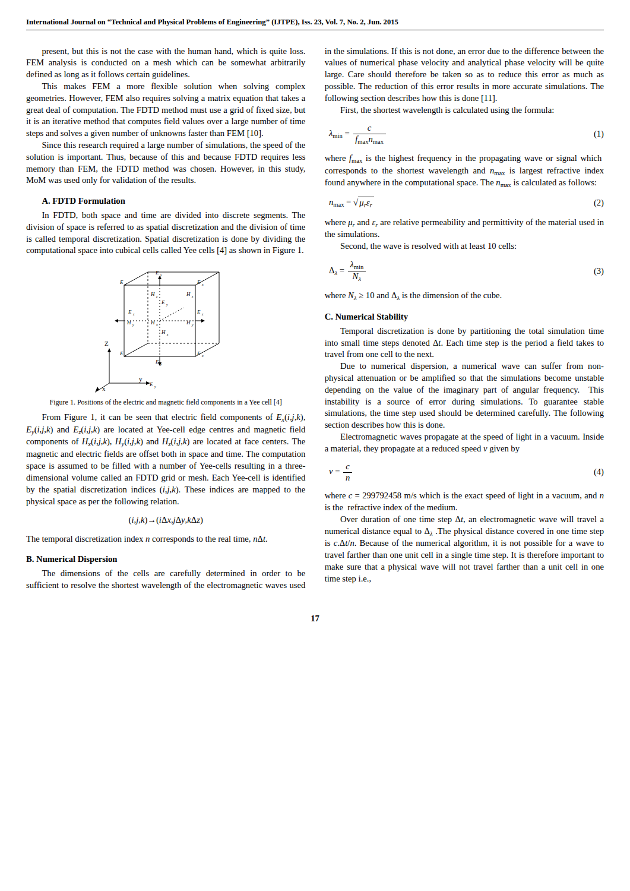International Journal on “Technical and Physical Problems of Engineering” (IJTPE), Iss. 23, Vol. 7, No. 2, Jun. 2015
present, but this is not the case with the human hand, which is quite loss. FEM analysis is conducted on a mesh which can be somewhat arbitrarily defined as long as it follows certain guidelines.
This makes FEM a more flexible solution when solving complex geometries. However, FEM also requires solving a matrix equation that takes a great deal of computation. The FDTD method must use a grid of fixed size, but it is an iterative method that computes field values over a large number of time steps and solves a given number of unknowns faster than FEM [10].
Since this research required a large number of simulations, the speed of the solution is important. Thus, because of this and because FDTD requires less memory than FEM, the FDTD method was chosen. However, in this study, MoM was used only for validation of the results.
A. FDTD Formulation
In FDTD, both space and time are divided into discrete segments. The division of space is referred to as spatial discretization and the division of time is called temporal discretization. Spatial discretization is done by dividing the computational space into cubical cells called Yee cells [4] as shown in Figure 1.
Ey Ex Ex Hz Hz Ey Ez Ez Hy Hx Hy Hz Ex Ex Ey Z x y Ey
Figure 1. Positions of the electric and magnetic field components in a Yee cell [4]
From Figure 1, it can be seen that electric field components of Ex(i,j,k), Ey(i,j,k) and Ez(i,j,k) are located at Yee-cell edge centres and magnetic field components of Hx(i,j,k), Hy(i,j,k) and Hz(i,j,k) are located at face centers. The magnetic and electric fields are offset both in space and time. The computation space is assumed to be filled with a number of Yee-cells resulting in a three-dimensional volume called an FDTD grid or mesh. Each Yee-cell is identified by the spatial discretization indices (i,j,k). These indices are mapped to the physical space as per the following relation.
(i,j,k)→(i Δx,j Δy,k Δz)
The temporal discretization index n corresponds to the real time, n Δt.
B. Numerical Dispersion
The dimensions of the cells are carefully determined in order to be sufficient to resolve the shortest wavelength of the electromagnetic waves used in the simulations. If this is not done, an error due to the difference between the values of numerical phase velocity and analytical phase velocity will be quite large. Care should therefore be taken so as to reduce this error as much as possible. The reduction of this error results in more accurate simulations. The following section describes how this is done [11].
First, the shortest wavelength is calculated using the formula:
λmin = cfmaxnmax (1)
where fmax is the highest frequency in the propagating wave or signal which corresponds to the shortest wavelength and nmax is largest refractive index found anywhere in the computational space. The nmax is calculated as follows:
nmax = √μrεr (2)
where μr and εr are relative permeability and permittivity of the material used in the simulations.
Second, the wave is resolved with at least 10 cells:
Δλ = λmin Nλ (3)
where Nλ ≥ 10 and Δλ is the dimension of the cube.
C. Numerical Stability
Temporal discretization is done by partitioning the total simulation time into small time steps denoted Δt. Each time step is the period a field takes to travel from one cell to the next.
Due to numerical dispersion, a numerical wave can suffer from non-physical attenuation or be amplified so that the simulations become unstable depending on the value of the imaginary part of angular frequency. This instability is a source of error during simulations. To guarantee stable simulations, the time step used should be determined carefully. The following section describes how this is done.
Electromagnetic waves propagate at the speed of light in a vacuum. Inside a material, they propagate at a reduced speed v given by
v = cn (4)
where c = 299792458 m/s which is the exact speed of light in a vacuum, and n is the refractive index of the medium.
Over duration of one time step Δt, an electromagnetic wave will travel a numerical distance equal to Δλ .The physical distance covered in one time step is c.Δt/n. Because of the numerical algorithm, it is not possible for a wave to travel farther than one unit cell in a single time step. It is therefore important to make sure that a physical wave will not travel farther than a unit cell in one time step i.e.,
17